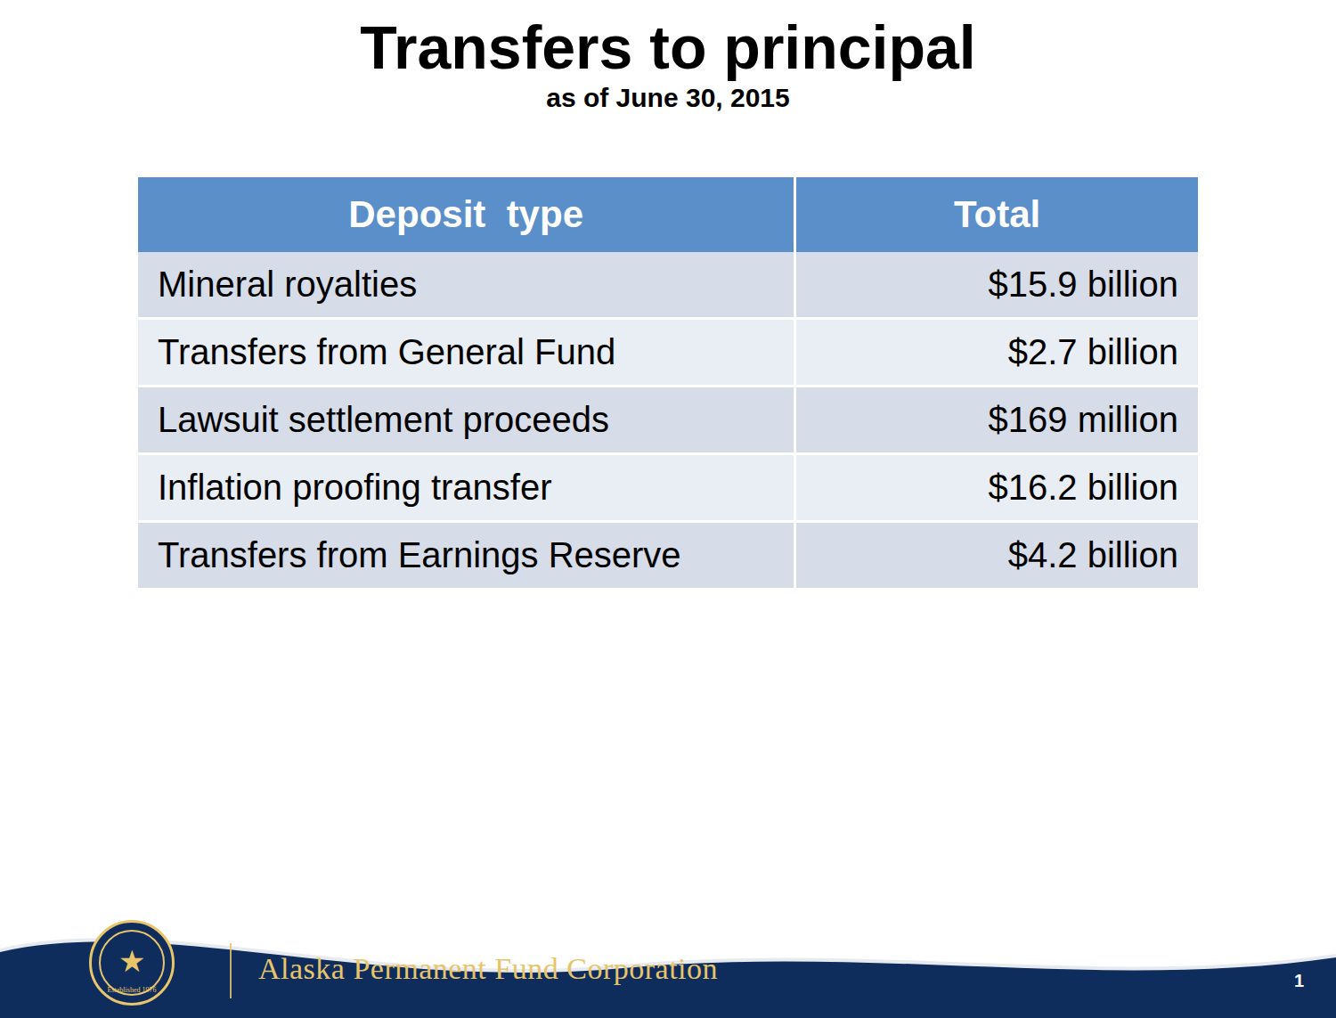Transfers to principal
as of June 30, 2015
| Deposit type | Total |
| --- | --- |
| Mineral royalties | $15.9 billion |
| Transfers from General Fund | $2.7 billion |
| Lawsuit settlement proceeds | $169 million |
| Inflation proofing transfer | $16.2 billion |
| Transfers from Earnings Reserve | $4.2 billion |
★
Established 1976
Alaska Permanent Fund Corporation
1